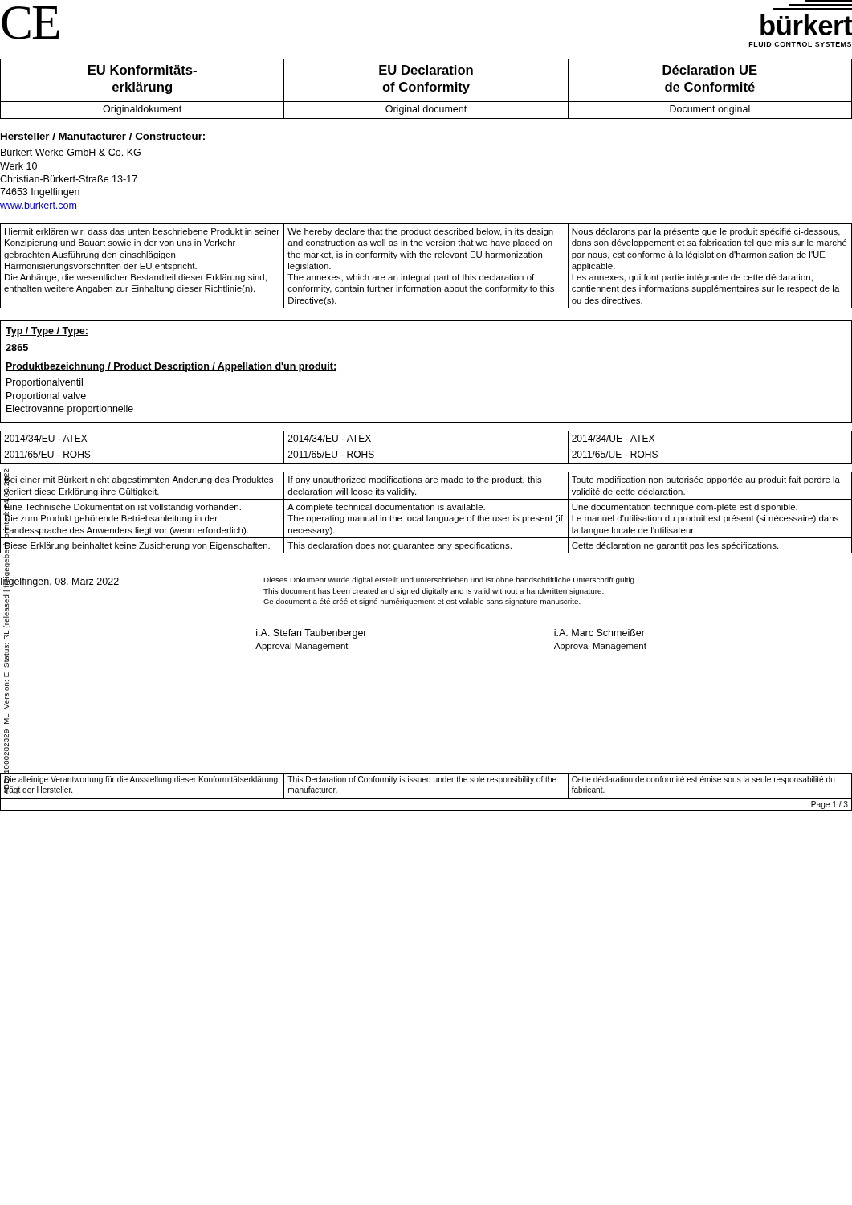ABD 1000282329 ML Version: E Status: RL (released | freigegeben) printed: 24.06.2022
CE
bürkert
FLUID CONTROL SYSTEMS
| EU Konformitäts- erklärung | EU Declaration of Conformity | Déclaration UE de Conformité |
| Originaldokument | Original document | Document original |
Hersteller / Manufacturer / Constructeur:
Bürkert Werke GmbH & Co. KG
Werk 10
Christian-Bürkert-Straße 13-17
74653 Ingelfingen
www.burkert.com
| Hiermit erklären wir, dass das unten beschriebene Produkt in seiner Konzipierung und Bauart sowie in der von uns in Verkehr gebrachten Ausführung den einschlägigen Harmonisierungsvorschriften der EU entspricht. Die Anhänge, die wesentlicher Bestandteil dieser Erklärung sind, enthalten weitere Angaben zur Einhaltung dieser Richtlinie(n). | We hereby declare that the product described below, in its design and construction as well as in the version that we have placed on the market, is in conformity with the relevant EU harmonization legislation. The annexes, which are an integral part of this declaration of conformity, contain further information about the conformity to this Directive(s). | Nous déclarons par la présente que le produit spécifié ci-dessous, dans son développement et sa fabrication tel que mis sur le marché par nous, est conforme à la législation d'harmonisation de l'UE applicable. Les annexes, qui font partie intégrante de cette déclaration, contiennent des informations supplémentaires sur le respect de la ou des directives. |
Typ / Type / Type:
2865
Produktbezeichnung / Product Description / Appellation d'un produit:
Proportionalventil
Proportional valve
Electrovanne proportionnelle
| 2014/34/EU - ATEX | 2014/34/EU - ATEX | 2014/34/UE - ATEX |
| 2011/65/EU - ROHS | 2011/65/EU - ROHS | 2011/65/UE - ROHS |
| Bei einer mit Bürkert nicht abgestimmten Änderung des Produktes verliert diese Erklärung ihre Gültigkeit. | If any unauthorized modifications are made to the product, this declaration will loose its validity. | Toute modification non autorisée apportée au produit fait perdre la validité de cette déclaration. |
| Eine Technische Dokumentation ist vollständig vorhanden. Die zum Produkt gehörende Betriebsanleitung in der Landessprache des Anwenders liegt vor (wenn erforderlich). | A complete technical documentation is available. The operating manual in the local language of the user is present (if necessary). | Une documentation technique com-plète est disponible. Le manuel d'utilisation du produit est présent (si nécessaire) dans la langue locale de l'utilisateur. |
| Diese Erklärung beinhaltet keine Zusicherung von Eigenschaften. | This declaration does not guarantee any specifications. | Cette déclaration ne garantit pas les spécifications. |
Ingelfingen, 08. März 2022
Dieses Dokument wurde digital erstellt und unterschrieben und ist ohne handschriftliche Unterschrift gültig.
This document has been created and signed digitally and is valid without a handwritten signature.
Ce document a été créé et signé numériquement et est valable sans signature manuscrite.
i.A. Stefan Taubenberger
Approval Management
i.A. Marc Schmeißer
Approval Management
| Die alleinige Verantwortung für die Ausstellung dieser Konformitätserklärung trägt der Hersteller. | This Declaration of Conformity is issued under the sole responsibility of the manufacturer. | Cette déclaration de conformité est émise sous la seule responsabilité du fabricant. |
| Page 1 / 3 |